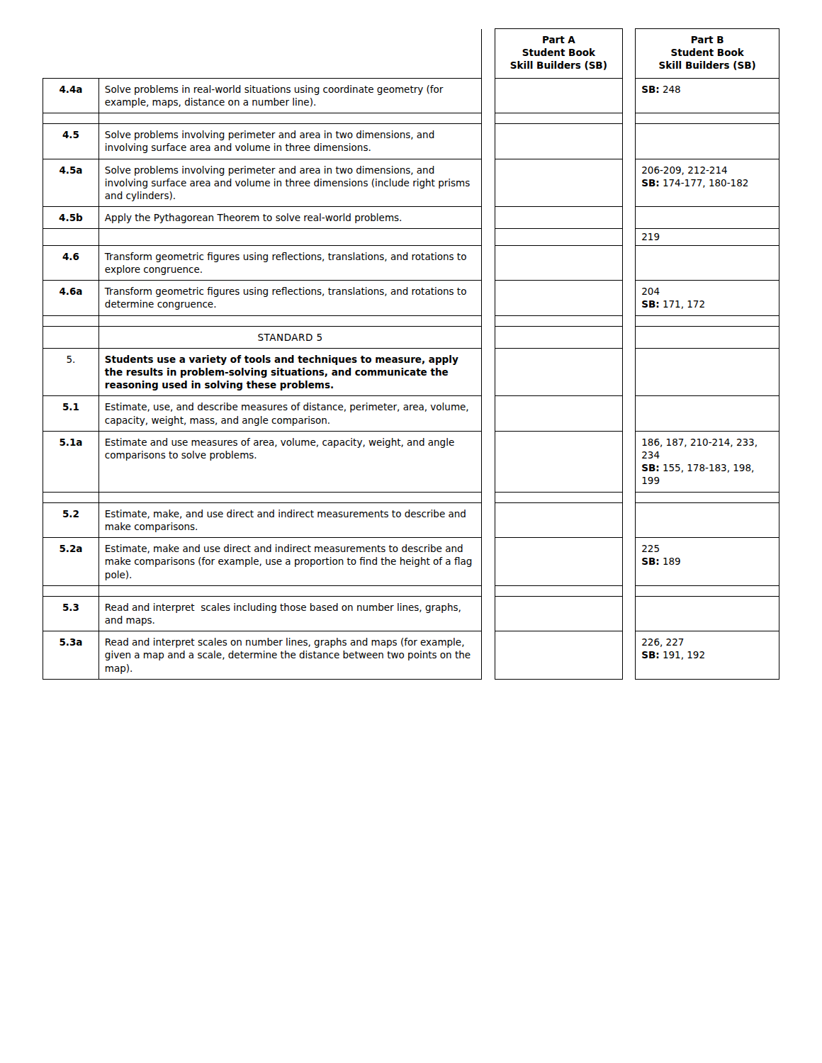| | | | Part A Student Book Skill Builders (SB) | | Part B Student Book Skill Builders (SB) |
| --- | --- | --- | --- | --- | --- |
| 4.4a | Solve problems in real-world situations using coordinate geometry (for example, maps, distance on a number line). | | | | SB: 248 |
| 4.5 | Solve problems involving perimeter and area in two dimensions, and involving surface area and volume in three dimensions. | | | | |
| 4.5a | Solve problems involving perimeter and area in two dimensions, and involving surface area and volume in three dimensions (include right prisms and cylinders). | | | | 206-209, 212-214 SB: 174-177, 180-182 |
| 4.5b | Apply the Pythagorean Theorem to solve real-world problems. | | | | |
| | | | | | 219 |
| 4.6 | Transform geometric figures using reflections, translations, and rotations to explore congruence. | | | | |
| 4.6a | Transform geometric figures using reflections, translations, and rotations to determine congruence. | | | | 204 SB: 171, 172 |
| | STANDARD 5 | | | | |
| 5. | Students use a variety of tools and techniques to measure, apply the results in problem-solving situations, and communicate the reasoning used in solving these problems. | | | | |
| 5.1 | Estimate, use, and describe measures of distance, perimeter, area, volume, capacity, weight, mass, and angle comparison. | | | | |
| 5.1a | Estimate and use measures of area, volume, capacity, weight, and angle comparisons to solve problems. | | | | 186, 187, 210-214, 233, 234 SB: 155, 178-183, 198, 199 |
| 5.2 | Estimate, make, and use direct and indirect measurements to describe and make comparisons. | | | | |
| 5.2a | Estimate, make and use direct and indirect measurements to describe and make comparisons (for example, use a proportion to find the height of a flag pole). | | | | 225 SB: 189 |
| 5.3 | Read and interpret scales including those based on number lines, graphs, and maps. | | | | |
| 5.3a | Read and interpret scales on number lines, graphs and maps (for example, given a map and a scale, determine the distance between two points on the map). | | | | 226, 227 SB: 191, 192 |